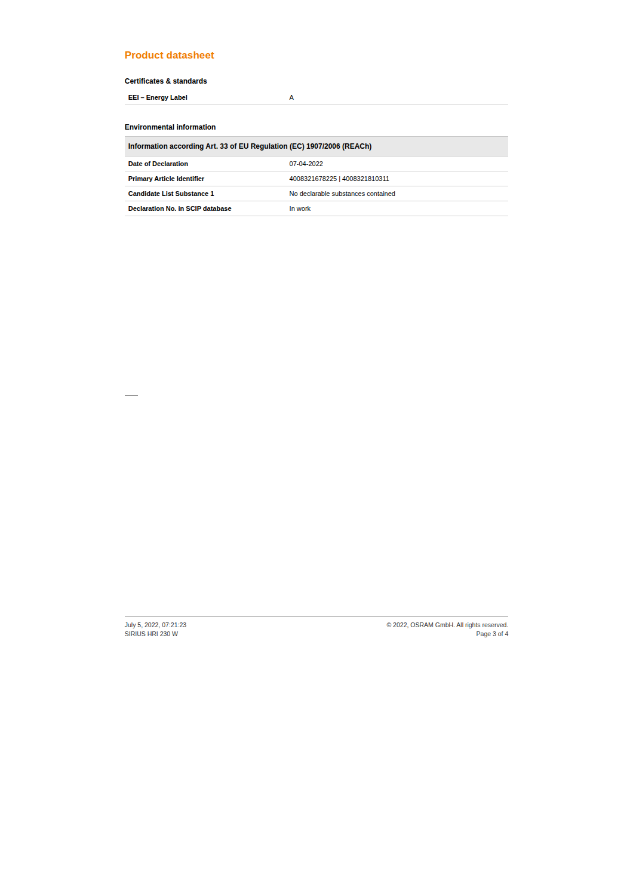Product datasheet
Certificates & standards
| EEI – Energy Label | A |
Environmental information
| Information according Art. 33 of EU Regulation (EC) 1907/2006 (REACh) |
| --- |
| Date of Declaration | 07-04-2022 |
| Primary Article Identifier | 4008321678225 / 4008321810311 |
| Candidate List Substance 1 | No declarable substances contained |
| Declaration No. in SCIP database | In work |
July 5, 2022, 07:21:23
© 2022, OSRAM GmbH. All rights reserved.
SIRIUS HRI 230 W
Page 3 of 4